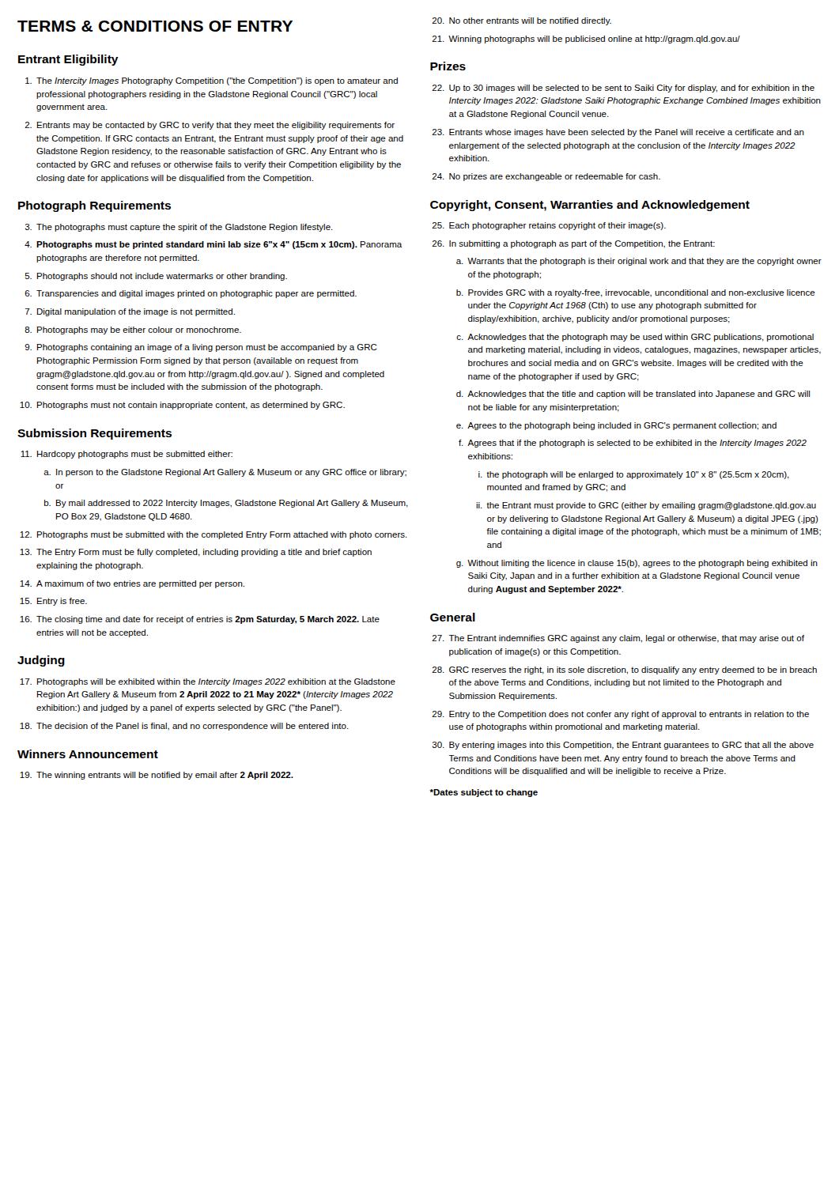TERMS & CONDITIONS OF ENTRY
Entrant Eligibility
The Intercity Images Photography Competition ("the Competition") is open to amateur and professional photographers residing in the Gladstone Regional Council ("GRC") local government area.
Entrants may be contacted by GRC to verify that they meet the eligibility requirements for the Competition. If GRC contacts an Entrant, the Entrant must supply proof of their age and Gladstone Region residency, to the reasonable satisfaction of GRC. Any Entrant who is contacted by GRC and refuses or otherwise fails to verify their Competition eligibility by the closing date for applications will be disqualified from the Competition.
Photograph Requirements
The photographs must capture the spirit of the Gladstone Region lifestyle.
Photographs must be printed standard mini lab size 6"x 4" (15cm x 10cm). Panorama photographs are therefore not permitted.
Photographs should not include watermarks or other branding.
Transparencies and digital images printed on photographic paper are permitted.
Digital manipulation of the image is not permitted.
Photographs may be either colour or monochrome.
Photographs containing an image of a living person must be accompanied by a GRC Photographic Permission Form signed by that person (available on request from gragm@gladstone.qld.gov.au or from http://gragm.qld.gov.au/ ). Signed and completed consent forms must be included with the submission of the photograph.
Photographs must not contain inappropriate content, as determined by GRC.
Submission Requirements
Hardcopy photographs must be submitted either:
In person to the Gladstone Regional Art Gallery & Museum or any GRC office or library; or
By mail addressed to 2022 Intercity Images, Gladstone Regional Art Gallery & Museum, PO Box 29, Gladstone QLD 4680.
Photographs must be submitted with the completed Entry Form attached with photo corners.
The Entry Form must be fully completed, including providing a title and brief caption explaining the photograph.
A maximum of two entries are permitted per person.
Entry is free.
The closing time and date for receipt of entries is 2pm Saturday, 5 March 2022. Late entries will not be accepted.
Judging
Photographs will be exhibited within the Intercity Images 2022 exhibition at the Gladstone Region Art Gallery & Museum from 2 April 2022 to 21 May 2022* (Intercity Images 2022 exhibition:) and judged by a panel of experts selected by GRC ("the Panel").
The decision of the Panel is final, and no correspondence will be entered into.
Winners Announcement
The winning entrants will be notified by email after 2 April 2022.
No other entrants will be notified directly.
Winning photographs will be publicised online at http://gragm.qld.gov.au/
Prizes
Up to 30 images will be selected to be sent to Saiki City for display, and for exhibition in the Intercity Images 2022: Gladstone Saiki Photographic Exchange Combined Images exhibition at a Gladstone Regional Council venue.
Entrants whose images have been selected by the Panel will receive a certificate and an enlargement of the selected photograph at the conclusion of the Intercity Images 2022 exhibition.
No prizes are exchangeable or redeemable for cash.
Copyright, Consent, Warranties and Acknowledgement
Each photographer retains copyright of their image(s).
In submitting a photograph as part of the Competition, the Entrant:
Warrants that the photograph is their original work and that they are the copyright owner of the photograph;
Provides GRC with a royalty-free, irrevocable, unconditional and non-exclusive licence under the Copyright Act 1968 (Cth) to use any photograph submitted for display/exhibition, archive, publicity and/or promotional purposes;
Acknowledges that the photograph may be used within GRC publications, promotional and marketing material, including in videos, catalogues, magazines, newspaper articles, brochures and social media and on GRC's website. Images will be credited with the name of the photographer if used by GRC;
Acknowledges that the title and caption will be translated into Japanese and GRC will not be liable for any misinterpretation;
Agrees to the photograph being included in GRC's permanent collection; and
Agrees that if the photograph is selected to be exhibited in the Intercity Images 2022 exhibitions:
the photograph will be enlarged to approximately 10" x 8" (25.5cm x 20cm), mounted and framed by GRC; and
the Entrant must provide to GRC (either by emailing gragm@gladstone.qld.gov.au or by delivering to Gladstone Regional Art Gallery & Museum) a digital JPEG (.jpg) file containing a digital image of the photograph, which must be a minimum of 1MB; and
Without limiting the licence in clause 15(b), agrees to the photograph being exhibited in Saiki City, Japan and in a further exhibition at a Gladstone Regional Council venue during August and September 2022*.
General
The Entrant indemnifies GRC against any claim, legal or otherwise, that may arise out of publication of image(s) or this Competition.
GRC reserves the right, in its sole discretion, to disqualify any entry deemed to be in breach of the above Terms and Conditions, including but not limited to the Photograph and Submission Requirements.
Entry to the Competition does not confer any right of approval to entrants in relation to the use of photographs within promotional and marketing material.
By entering images into this Competition, the Entrant guarantees to GRC that all the above Terms and Conditions have been met. Any entry found to breach the above Terms and Conditions will be disqualified and will be ineligible to receive a Prize.
*Dates subject to change